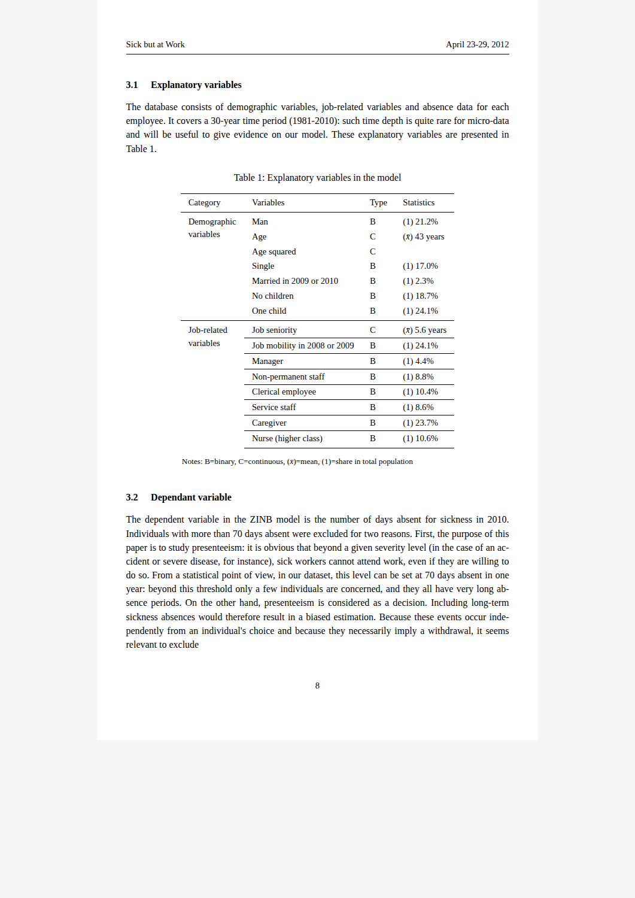Sick but at Work
April 23-29, 2012
3.1 Explanatory variables
The database consists of demographic variables, job-related variables and absence data for each employee. It covers a 30-year time period (1981-2010): such time depth is quite rare for micro-data and will be useful to give evidence on our model. These explanatory variables are presented in Table 1.
Table 1: Explanatory variables in the model
| Category | Variables | Type | Statistics |
| --- | --- | --- | --- |
| Demographic variables | Man | B | (1) 21.2% |
| Age | C | ( x̄ ) 43 years |
| Age squared | C | |
| Single | B | (1) 17.0% |
| Married in 2009 or 2010 | B | (1) 2.3% |
| No children | B | (1) 18.7% |
| One child | B | (1) 24.1% |
| Job-related variables | Job seniority | C | ( x̄ ) 5.6 years |
| Job mobility in 2008 or 2009 | B | (1) 24.1% |
| Manager | B | (1) 4.4% |
| Non-permanent staff | B | (1) 8.8% |
| Clerical employee | B | (1) 10.4% |
| Service staff | B | (1) 8.6% |
| Caregiver | B | (1) 23.7% |
| Nurse (higher class) | B | (1) 10.6% |
Notes: B=binary, C=continuous, (x̄)=mean, (1)=share in total population
3.2 Dependant variable
The dependent variable in the ZINB model is the number of days absent for sickness in 2010. Individuals with more than 70 days absent were excluded for two reasons. First, the purpose of this paper is to study presenteeism: it is obvious that beyond a given severity level (in the case of an accident or severe disease, for instance), sick workers cannot attend work, even if they are willing to do so. From a statistical point of view, in our dataset, this level can be set at 70 days absent in one year: beyond this threshold only a few individuals are concerned, and they all have very long absence periods. On the other hand, presenteeism is considered as a decision. Including long-term sickness absences would therefore result in a biased estimation. Because these events occur independently from an individual's choice and because they necessarily imply a withdrawal, it seems relevant to exclude
8